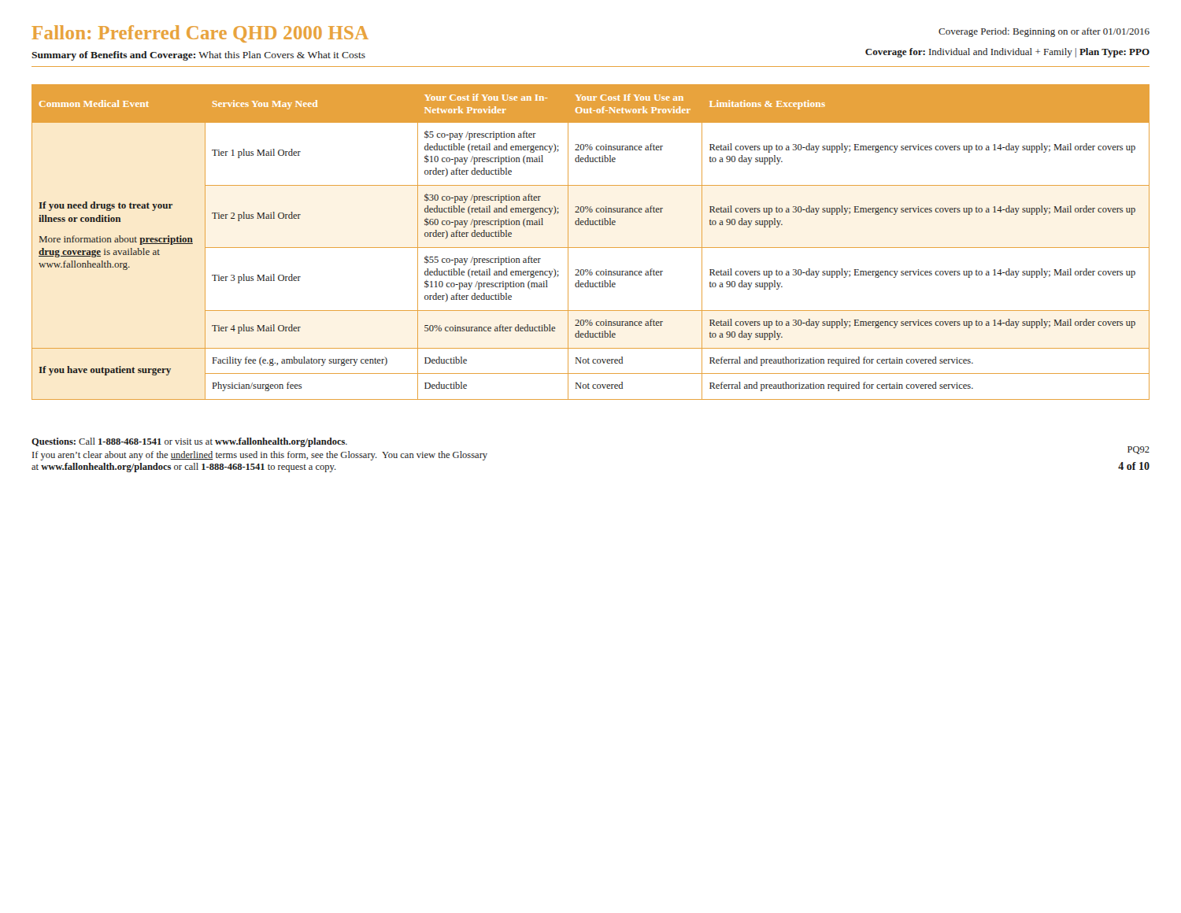Fallon: Preferred Care QHD 2000 HSA
Summary of Benefits and Coverage: What this Plan Covers & What it Costs
Coverage Period: Beginning on or after 01/01/2016
Coverage for: Individual and Individual + Family | Plan Type: PPO
| Common Medical Event | Services You May Need | Your Cost if You Use an In-Network Provider | Your Cost If You Use an Out-of-Network Provider | Limitations & Exceptions |
| --- | --- | --- | --- | --- |
| If you need drugs to treat your illness or condition More information about prescription drug coverage is available at www.fallonhealth.org. | Tier 1 plus Mail Order | $5 co-pay /prescription after deductible (retail and emergency); $10 co-pay /prescription (mail order) after deductible | 20% coinsurance after deductible | Retail covers up to a 30-day supply; Emergency services covers up to a 14-day supply; Mail order covers up to a 90 day supply. |
| Tier 2 plus Mail Order | $30 co-pay /prescription after deductible (retail and emergency); $60 co-pay /prescription (mail order) after deductible | 20% coinsurance after deductible | Retail covers up to a 30-day supply; Emergency services covers up to a 14-day supply; Mail order covers up to a 90 day supply. |
| Tier 3 plus Mail Order | $55 co-pay /prescription after deductible (retail and emergency); $110 co-pay /prescription (mail order) after deductible | 20% coinsurance after deductible | Retail covers up to a 30-day supply; Emergency services covers up to a 14-day supply; Mail order covers up to a 90 day supply. |
| Tier 4 plus Mail Order | 50% coinsurance after deductible | 20% coinsurance after deductible | Retail covers up to a 30-day supply; Emergency services covers up to a 14-day supply; Mail order covers up to a 90 day supply. |
| If you have outpatient surgery | Facility fee (e.g., ambulatory surgery center) | Deductible | Not covered | Referral and preauthorization required for certain covered services. |
| Physician/surgeon fees | Deductible | Not covered | Referral and preauthorization required for certain covered services. |
Questions: Call 1-888-468-1541 or visit us at www.fallonhealth.org/plandocs.
If you aren’t clear about any of the underlined terms used in this form, see the Glossary. You can view the Glossary
at www.fallonhealth.org/plandocs or call 1-888-468-1541 to request a copy.
PQ92
4 of 10